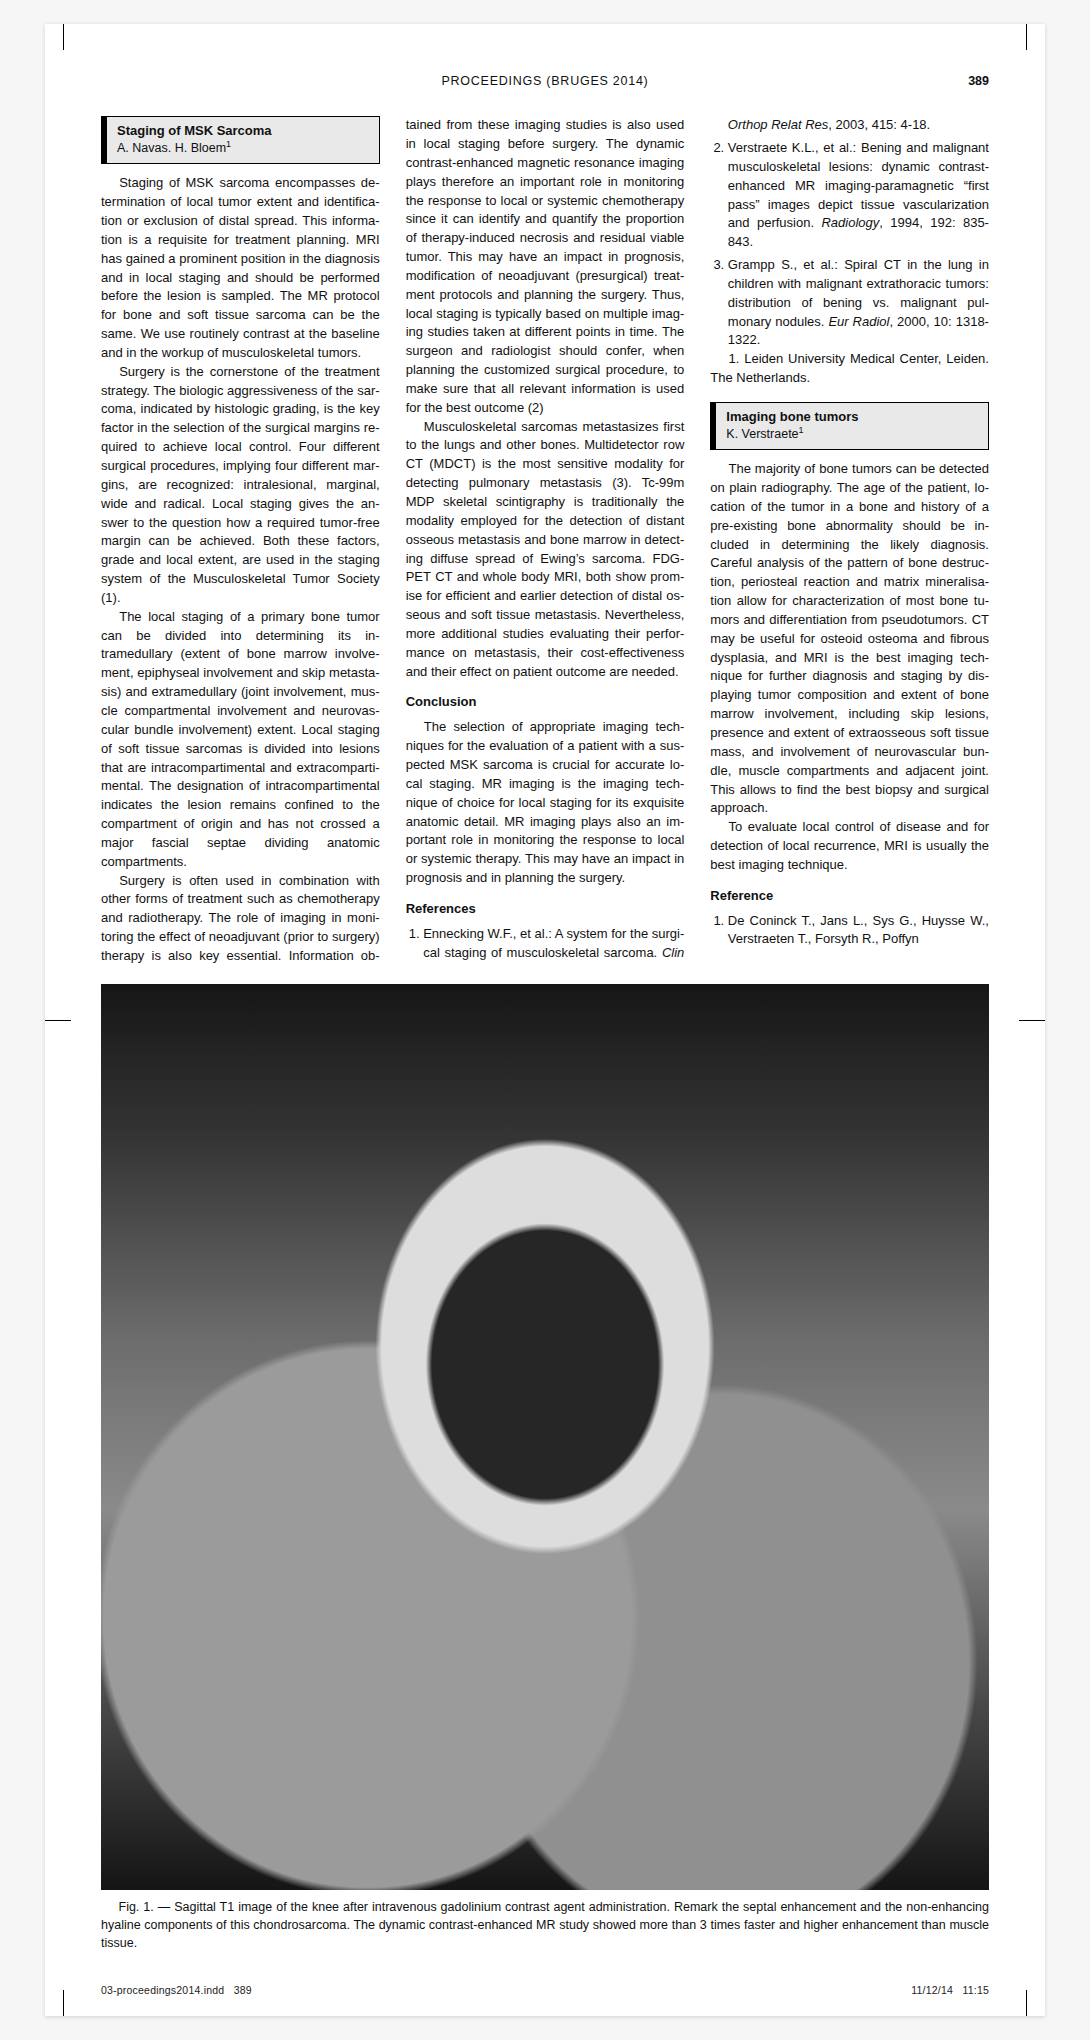PROCEEDINGS (BRUGES 2014) 389
Staging of MSK Sarcoma
A. Navas. H. Bloem1
Staging of MSK sarcoma encompasses determination of local tumor extent and identification or exclusion of distal spread. This information is a requisite for treatment planning. MRI has gained a prominent position in the diagnosis and in local staging and should be performed before the lesion is sampled. The MR protocol for bone and soft tissue sarcoma can be the same. We use routinely contrast at the baseline and in the workup of musculoskeletal tumors.
Surgery is the cornerstone of the treatment strategy. The biologic aggressiveness of the sarcoma, indicated by histologic grading, is the key factor in the selection of the surgical margins required to achieve local control. Four different surgical procedures, implying four different margins, are recognized: intralesional, marginal, wide and radical. Local staging gives the answer to the question how a required tumor-free margin can be achieved. Both these factors, grade and local extent, are used in the staging system of the Musculoskeletal Tumor Society (1).
The local staging of a primary bone tumor can be divided into determining its intramedullary (extent of bone marrow involvement, epiphyseal involvement and skip metastasis) and extramedullary (joint involvement, muscle compartmental involvement and neurovascular bundle involvement) extent. Local staging of soft tissue sarcomas is divided into lesions that are intracompartimental and extracompartimental. The designation of intracompartimental indicates the lesion remains confined to the compartment of origin and has not crossed a major fascial septae dividing anatomic compartments.
Surgery is often used in combination with other forms of treatment such as chemotherapy and radiotherapy. The role of imaging in monitoring the effect of neoadjuvant (prior to surgery) therapy is also key essential. Information obtained from these imaging studies is also used in local staging before surgery. The dynamic contrast-enhanced magnetic resonance imaging plays therefore an important role in monitoring the response to local or systemic chemotherapy since it can identify and quantify the proportion of therapy-induced necrosis and residual viable tumor. This may have an impact in prognosis, modification of neoadjuvant (presurgical) treatment protocols and planning the surgery. Thus, local staging is typically based on multiple imaging studies taken at different points in time. The surgeon and radiologist should confer, when planning the customized surgical procedure, to make sure that all relevant information is used for the best outcome (2)
Musculoskeletal sarcomas metastasizes first to the lungs and other bones. Multidetector row CT (MDCT) is the most sensitive modality for detecting pulmonary metastasis (3). Tc-99m MDP skeletal scintigraphy is traditionally the modality employed for the detection of distant osseous metastasis and bone marrow in detecting diffuse spread of Ewing’s sarcoma. FDG-PET CT and whole body MRI, both show promise for efficient and earlier detection of distal osseous and soft tissue metastasis. Nevertheless, more additional studies evaluating their performance on metastasis, their cost-effectiveness and their effect on patient outcome are needed.
Conclusion
The selection of appropriate imaging techniques for the evaluation of a patient with a suspected MSK sarcoma is crucial for accurate local staging. MR imaging is the imaging technique of choice for local staging for its exquisite anatomic detail. MR imaging plays also an important role in monitoring the response to local or systemic therapy. This may have an impact in prognosis and in planning the surgery.
References
Ennecking W.F., et al.: A system for the surgical staging of musculoskeletal sarcoma. Clin Orthop Relat Res, 2003, 415: 4-18.
Verstraete K.L., et al.: Bening and malignant musculoskeletal lesions: dynamic contrast-enhanced MR imaging-paramagnetic “first pass” images depict tissue vascularization and perfusion. Radiology, 1994, 192: 835-843.
Grampp S., et al.: Spiral CT in the lung in children with malignant extrathoracic tumors: distribution of bening vs. malignant pulmonary nodules. Eur Radiol, 2000, 10: 1318-1322.
1. Leiden University Medical Center, Leiden. The Netherlands.
Imaging bone tumors
K. Verstraete1
The majority of bone tumors can be detected on plain radiography. The age of the patient, location of the tumor in a bone and history of a pre-existing bone abnormality should be included in determining the likely diagnosis. Careful analysis of the pattern of bone destruction, periosteal reaction and matrix mineralisation allow for characterization of most bone tumors and differentiation from pseudotumors. CT may be useful for osteoid osteoma and fibrous dysplasia, and MRI is the best imaging technique for further diagnosis and staging by displaying tumor composition and extent of bone marrow involvement, including skip lesions, presence and extent of extraosseous soft tissue mass, and involvement of neurovascular bundle, muscle compartments and adjacent joint. This allows to find the best biopsy and surgical approach.
To evaluate local control of disease and for detection of local recurrence, MRI is usually the best imaging technique.
Reference
De Coninck T., Jans L., Sys G., Huysse W., Verstraeten T., Forsyth R., Poffyn
Fig. 1. — Sagittal T1 image of the knee after intravenous gadolinium contrast agent administration. Remark the septal enhancement and the non-enhancing hyaline components of this chondrosarcoma. The dynamic contrast-enhanced MR study showed more than 3 times faster and higher enhancement than muscle tissue.
03-proceedings2014.indd 389 11/12/14 11:15